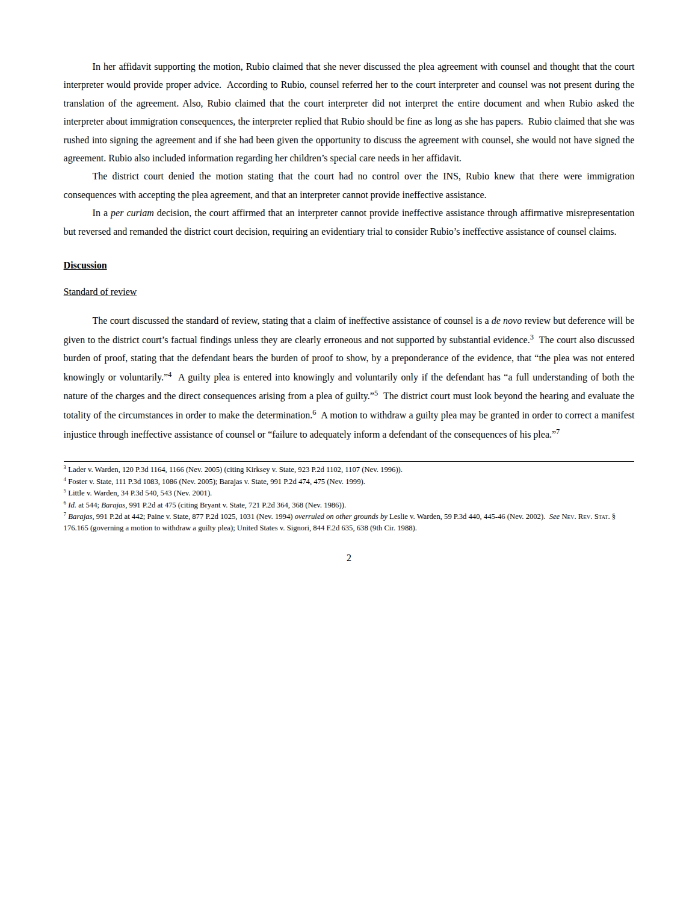In her affidavit supporting the motion, Rubio claimed that she never discussed the plea agreement with counsel and thought that the court interpreter would provide proper advice. According to Rubio, counsel referred her to the court interpreter and counsel was not present during the translation of the agreement. Also, Rubio claimed that the court interpreter did not interpret the entire document and when Rubio asked the interpreter about immigration consequences, the interpreter replied that Rubio should be fine as long as she has papers. Rubio claimed that she was rushed into signing the agreement and if she had been given the opportunity to discuss the agreement with counsel, she would not have signed the agreement. Rubio also included information regarding her children’s special care needs in her affidavit.
The district court denied the motion stating that the court had no control over the INS, Rubio knew that there were immigration consequences with accepting the plea agreement, and that an interpreter cannot provide ineffective assistance.
In a per curiam decision, the court affirmed that an interpreter cannot provide ineffective assistance through affirmative misrepresentation but reversed and remanded the district court decision, requiring an evidentiary trial to consider Rubio’s ineffective assistance of counsel claims.
Discussion
Standard of review
The court discussed the standard of review, stating that a claim of ineffective assistance of counsel is a de novo review but deference will be given to the district court’s factual findings unless they are clearly erroneous and not supported by substantial evidence.3 The court also discussed burden of proof, stating that the defendant bears the burden of proof to show, by a preponderance of the evidence, that “the plea was not entered knowingly or voluntarily.”4 A guilty plea is entered into knowingly and voluntarily only if the defendant has “a full understanding of both the nature of the charges and the direct consequences arising from a plea of guilty.”5 The district court must look beyond the hearing and evaluate the totality of the circumstances in order to make the determination.6 A motion to withdraw a guilty plea may be granted in order to correct a manifest injustice through ineffective assistance of counsel or “failure to adequately inform a defendant of the consequences of his plea.”7
3 Lader v. Warden, 120 P.3d 1164, 1166 (Nev. 2005) (citing Kirksey v. State, 923 P.2d 1102, 1107 (Nev. 1996)).
4 Foster v. State, 111 P.3d 1083, 1086 (Nev. 2005); Barajas v. State, 991 P.2d 474, 475 (Nev. 1999).
5 Little v. Warden, 34 P.3d 540, 543 (Nev. 2001).
6 Id. at 544; Barajas, 991 P.2d at 475 (citing Bryant v. State, 721 P.2d 364, 368 (Nev. 1986)).
7 Barajas, 991 P.2d at 442; Paine v. State, 877 P.2d 1025, 1031 (Nev. 1994) overruled on other grounds by Leslie v. Warden, 59 P.3d 440, 445-46 (Nev. 2002). See Nev. Rev. Stat. § 176.165 (governing a motion to withdraw a guilty plea); United States v. Signori, 844 F.2d 635, 638 (9th Cir. 1988).
2